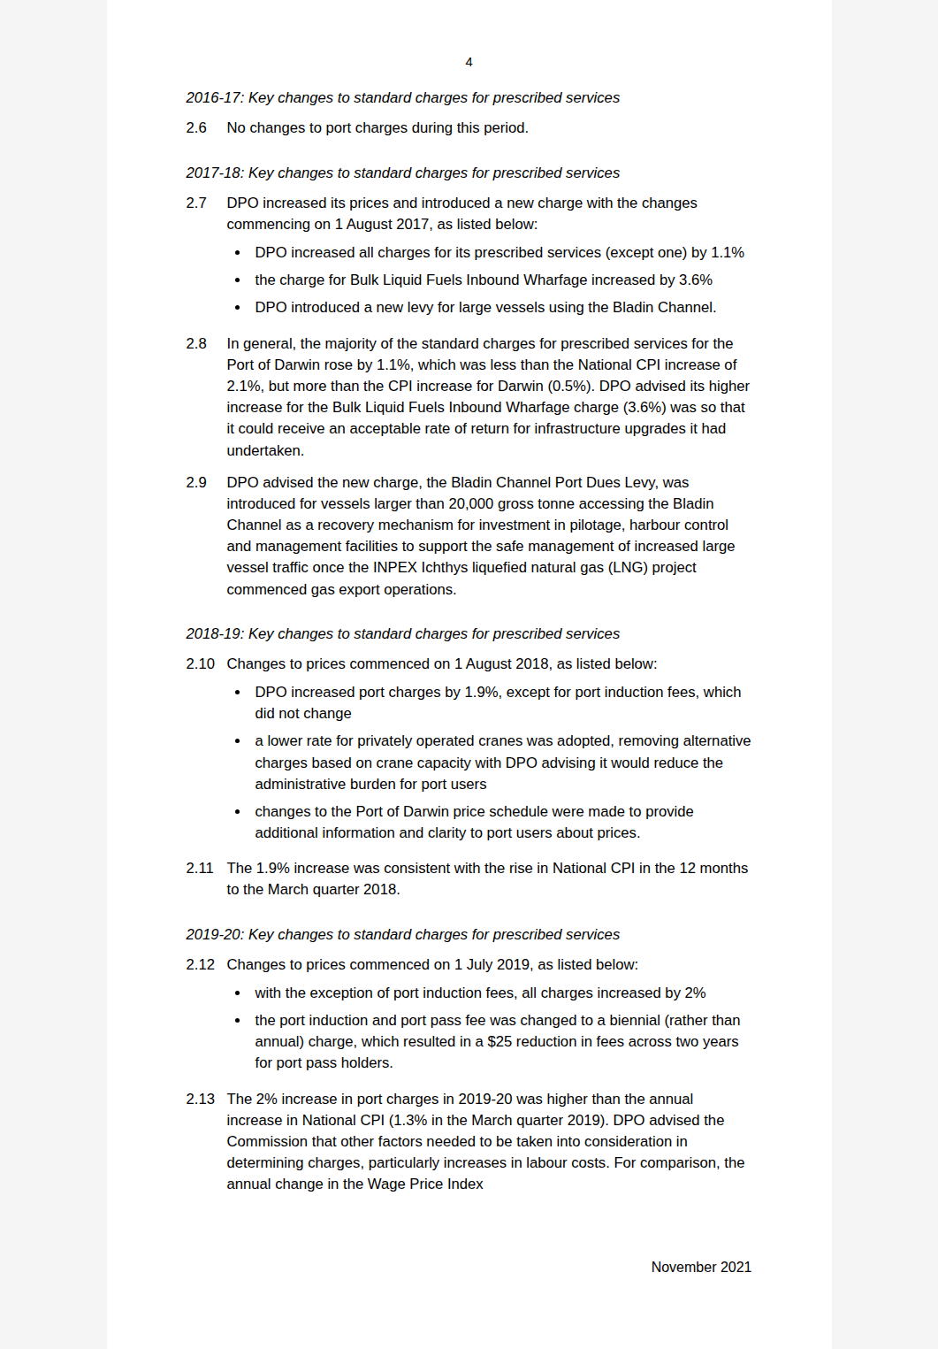4
2016-17: Key changes to standard charges for prescribed services
2.6
No changes to port charges during this period.
2017-18: Key changes to standard charges for prescribed services
2.7
DPO increased its prices and introduced a new charge with the changes commencing on 1 August 2017, as listed below:
DPO increased all charges for its prescribed services (except one) by 1.1%
the charge for Bulk Liquid Fuels Inbound Wharfage increased by 3.6%
DPO introduced a new levy for large vessels using the Bladin Channel.
2.8
In general, the majority of the standard charges for prescribed services for the Port of Darwin rose by 1.1%, which was less than the National CPI increase of 2.1%, but more than the CPI increase for Darwin (0.5%). DPO advised its higher increase for the Bulk Liquid Fuels Inbound Wharfage charge (3.6%) was so that it could receive an acceptable rate of return for infrastructure upgrades it had undertaken.
2.9
DPO advised the new charge, the Bladin Channel Port Dues Levy, was introduced for vessels larger than 20,000 gross tonne accessing the Bladin Channel as a recovery mechanism for investment in pilotage, harbour control and management facilities to support the safe management of increased large vessel traffic once the INPEX Ichthys liquefied natural gas (LNG) project commenced gas export operations.
2018-19: Key changes to standard charges for prescribed services
2.10
Changes to prices commenced on 1 August 2018, as listed below:
DPO increased port charges by 1.9%, except for port induction fees, which did not change
a lower rate for privately operated cranes was adopted, removing alternative charges based on crane capacity with DPO advising it would reduce the administrative burden for port users
changes to the Port of Darwin price schedule were made to provide additional information and clarity to port users about prices.
2.11
The 1.9% increase was consistent with the rise in National CPI in the 12 months to the March quarter 2018.
2019-20: Key changes to standard charges for prescribed services
2.12
Changes to prices commenced on 1 July 2019, as listed below:
with the exception of port induction fees, all charges increased by 2%
the port induction and port pass fee was changed to a biennial (rather than annual) charge, which resulted in a $25 reduction in fees across two years for port pass holders.
2.13
The 2% increase in port charges in 2019-20 was higher than the annual increase in National CPI (1.3% in the March quarter 2019). DPO advised the Commission that other factors needed to be taken into consideration in determining charges, particularly increases in labour costs. For comparison, the annual change in the Wage Price Index
November 2021